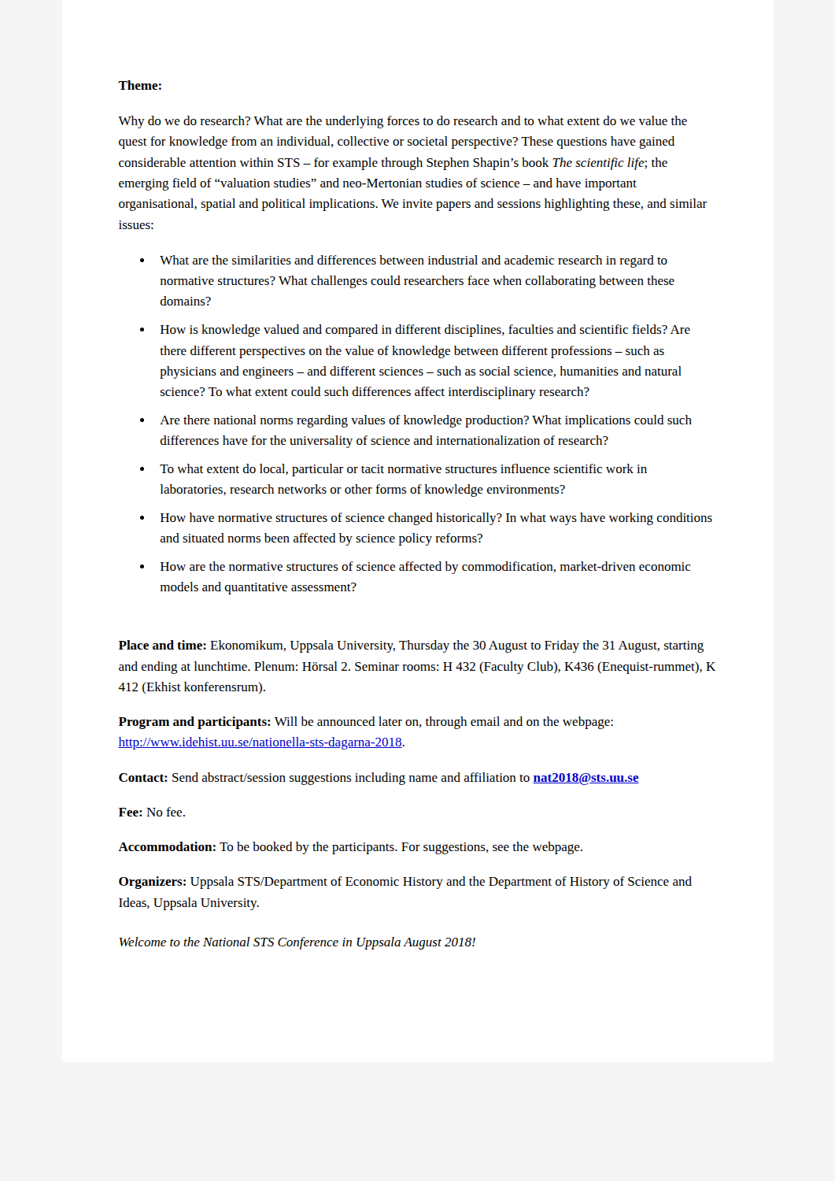Theme:
Why do we do research? What are the underlying forces to do research and to what extent do we value the quest for knowledge from an individual, collective or societal perspective? These questions have gained considerable attention within STS – for example through Stephen Shapin’s book The scientific life; the emerging field of “valuation studies” and neo-Mertonian studies of science – and have important organisational, spatial and political implications. We invite papers and sessions highlighting these, and similar issues:
What are the similarities and differences between industrial and academic research in regard to normative structures? What challenges could researchers face when collaborating between these domains?
How is knowledge valued and compared in different disciplines, faculties and scientific fields? Are there different perspectives on the value of knowledge between different professions – such as physicians and engineers – and different sciences – such as social science, humanities and natural science? To what extent could such differences affect interdisciplinary research?
Are there national norms regarding values of knowledge production? What implications could such differences have for the universality of science and internationalization of research?
To what extent do local, particular or tacit normative structures influence scientific work in laboratories, research networks or other forms of knowledge environments?
How have normative structures of science changed historically? In what ways have working conditions and situated norms been affected by science policy reforms?
How are the normative structures of science affected by commodification, market-driven economic models and quantitative assessment?
Place and time: Ekonomikum, Uppsala University, Thursday the 30 August to Friday the 31 August, starting and ending at lunchtime. Plenum: Hörsal 2. Seminar rooms: H 432 (Faculty Club), K436 (Enequist-rummet), K 412 (Ekhist konferensrum).
Program and participants: Will be announced later on, through email and on the webpage: http://www.idehist.uu.se/nationella-sts-dagarna-2018.
Contact: Send abstract/session suggestions including name and affiliation to nat2018@sts.uu.se
Fee: No fee.
Accommodation: To be booked by the participants. For suggestions, see the webpage.
Organizers: Uppsala STS/Department of Economic History and the Department of History of Science and Ideas, Uppsala University.
Welcome to the National STS Conference in Uppsala August 2018!